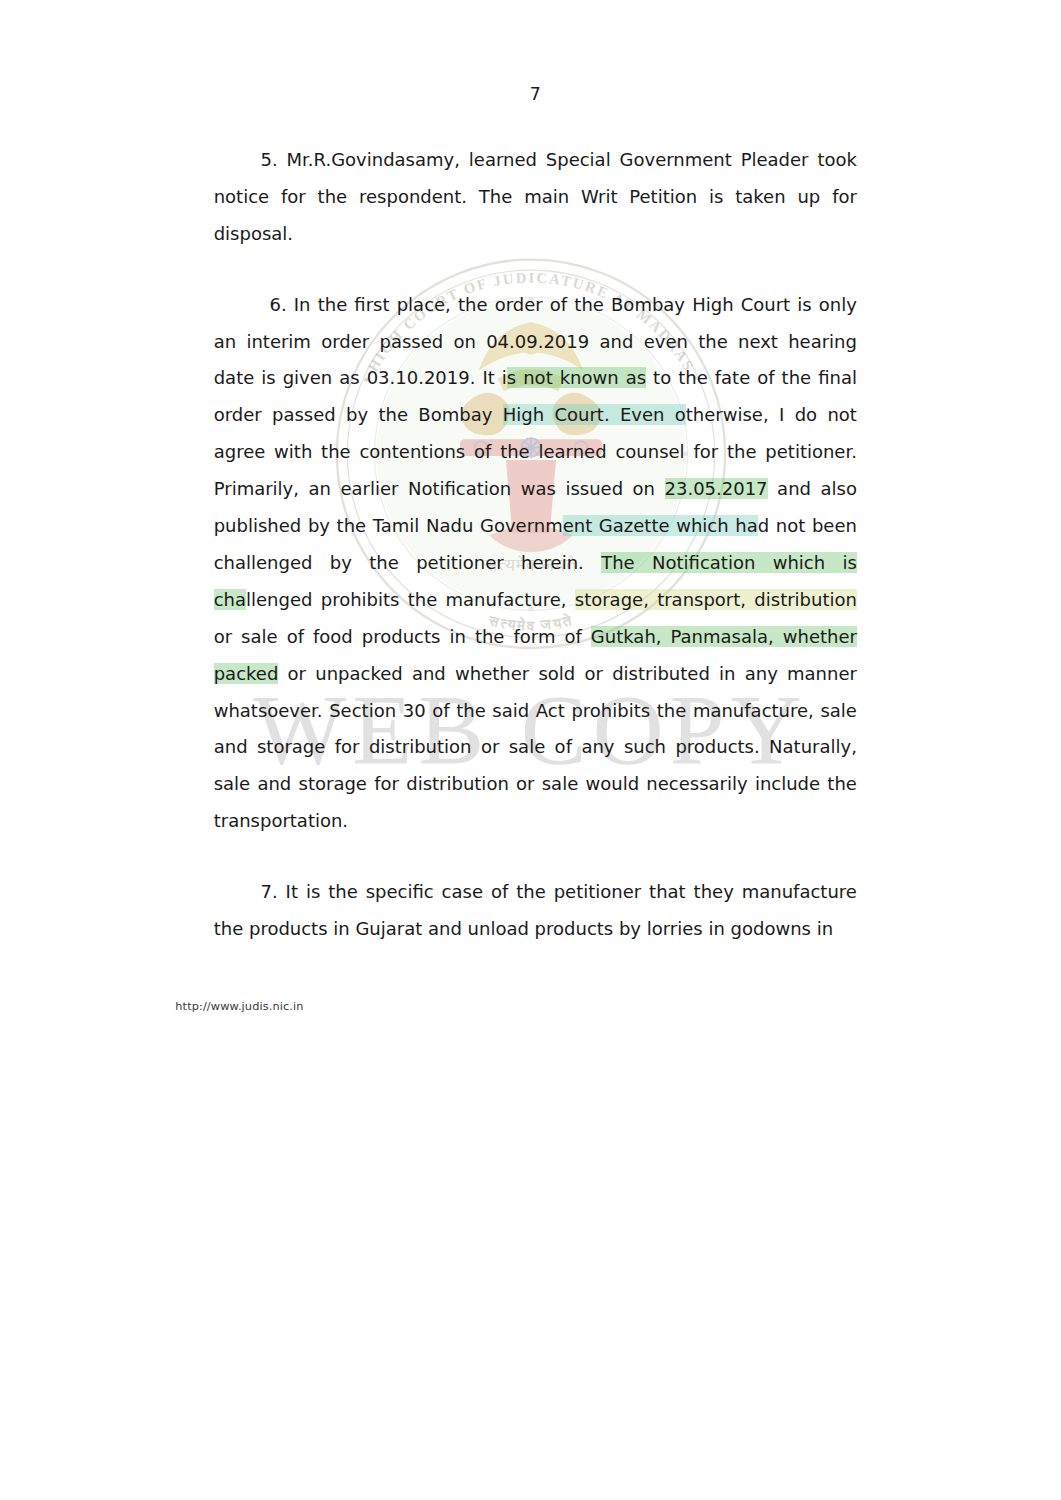• HIGH COURT OF JUDICATURE AT MADRAS • सत्यमेव जयते
सत्यमेव जयते
WEB COPY
7
5. Mr.R.Govindasamy, learned Special Government Pleader took notice for the respondent. The main Writ Petition is taken up for disposal.
6. In the first place, the order of the Bombay High Court is only an interim order passed on 04.09.2019 and even the next hearing date is given as 03.10.2019. It is not known as to the fate of the final order passed by the Bombay High Court. Even otherwise, I do not agree with the contentions of the learned counsel for the petitioner. Primarily, an earlier Notification was issued on 23.05.2017 and also published by the Tamil Nadu Government Gazette which had not been challenged by the petitioner herein. The Notification which is challenged prohibits the manufacture, storage, transport, distribution or sale of food products in the form of Gutkah, Panmasala, whether packed or unpacked and whether sold or distributed in any manner whatsoever. Section 30 of the said Act prohibits the manufacture, sale and storage for distribution or sale of any such products. Naturally, sale and storage for distribution or sale would necessarily include the transportation.
7. It is the specific case of the petitioner that they manufacture the products in Gujarat and unload products by lorries in godowns in
http://www.judis.nic.in